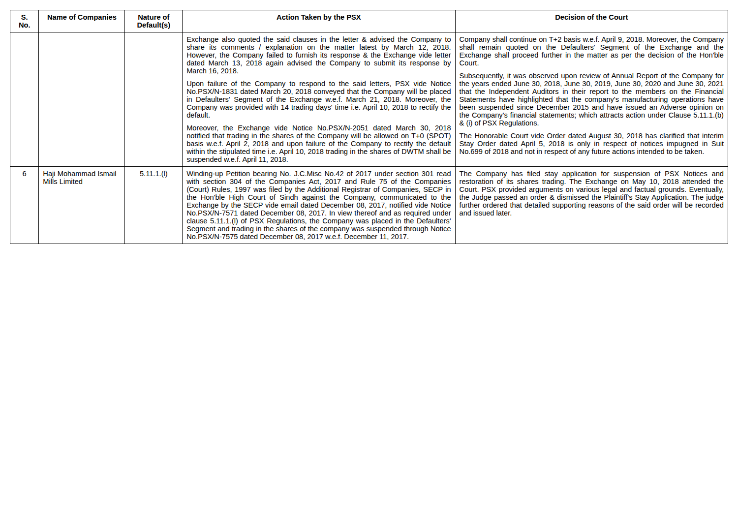| S. No. | Name of Companies | Nature of Default(s) | Action Taken by the PSX | Decision of the Court |
| --- | --- | --- | --- | --- |
| | | | Exchange also quoted the said clauses in the letter & advised the Company to share its comments / explanation on the matter latest by March 12, 2018. However, the Company failed to furnish its response & the Exchange vide letter dated March 13, 2018 again advised the Company to submit its response by March 16, 2018. Upon failure of the Company to respond to the said letters, PSX vide Notice No.PSX/N-1831 dated March 20, 2018 conveyed that the Company will be placed in Defaulters' Segment of the Exchange w.e.f. March 21, 2018. Moreover, the Company was provided with 14 trading days' time i.e. April 10, 2018 to rectify the default. Moreover, the Exchange vide Notice No.PSX/N-2051 dated March 30, 2018 notified that trading in the shares of the Company will be allowed on T+0 (SPOT) basis w.e.f. April 2, 2018 and upon failure of the Company to rectify the default within the stipulated time i.e. April 10, 2018 trading in the shares of DWTM shall be suspended w.e.f. April 11, 2018. | Company shall continue on T+2 basis w.e.f. April 9, 2018. Moreover, the Company shall remain quoted on the Defaulters' Segment of the Exchange and the Exchange shall proceed further in the matter as per the decision of the Hon'ble Court. Subsequently, it was observed upon review of Annual Report of the Company for the years ended June 30, 2018, June 30, 2019, June 30, 2020 and June 30, 2021 that the Independent Auditors in their report to the members on the Financial Statements have highlighted that the company's manufacturing operations have been suspended since December 2015 and have issued an Adverse opinion on the Company's financial statements; which attracts action under Clause 5.11.1.(b) & (i) of PSX Regulations. The Honorable Court vide Order dated August 30, 2018 has clarified that interim Stay Order dated April 5, 2018 is only in respect of notices impugned in Suit No.699 of 2018 and not in respect of any future actions intended to be taken. |
| 6 | Haji Mohammad Ismail Mills Limited | 5.11.1.(l) | Winding-up Petition bearing No. J.C.Misc No.42 of 2017 under section 301 read with section 304 of the Companies Act, 2017 and Rule 75 of the Companies (Court) Rules, 1997 was filed by the Additional Registrar of Companies, SECP in the Hon'ble High Court of Sindh against the Company, communicated to the Exchange by the SECP vide email dated December 08, 2017, notified vide Notice No.PSX/N-7571 dated December 08, 2017. In view thereof and as required under clause 5.11.1.(l) of PSX Regulations, the Company was placed in the Defaulters' Segment and trading in the shares of the company was suspended through Notice No.PSX/N-7575 dated December 08, 2017 w.e.f. December 11, 2017. | The Company has filed stay application for suspension of PSX Notices and restoration of its shares trading. The Exchange on May 10, 2018 attended the Court. PSX provided arguments on various legal and factual grounds. Eventually, the Judge passed an order & dismissed the Plaintiff's Stay Application. The judge further ordered that detailed supporting reasons of the said order will be recorded and issued later. |